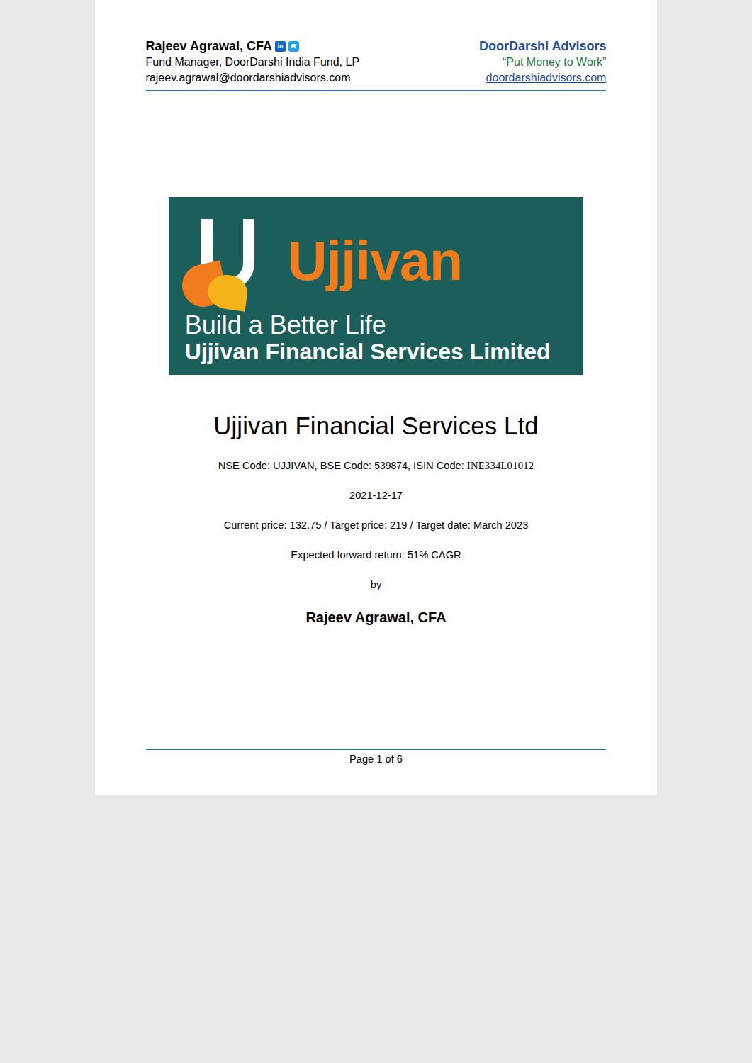Rajeev Agrawal, CFA
Fund Manager, DoorDarshi India Fund, LP
rajeev.agrawal@doordarshiadvisors.com
DoorDarshi Advisors
“Put Money to Work”
doordarshiadvisors.com
Ujjivan
Build a Better Life
Ujjivan Financial Services Limited
Ujjivan Financial Services Ltd
NSE Code: UJJIVAN, BSE Code: 539874, ISIN Code: INE334L01012
2021-12-17
Current price: 132.75 / Target price: 219 / Target date: March 2023
Expected forward return: 51% CAGR
by
Rajeev Agrawal, CFA
Page 1 of 6